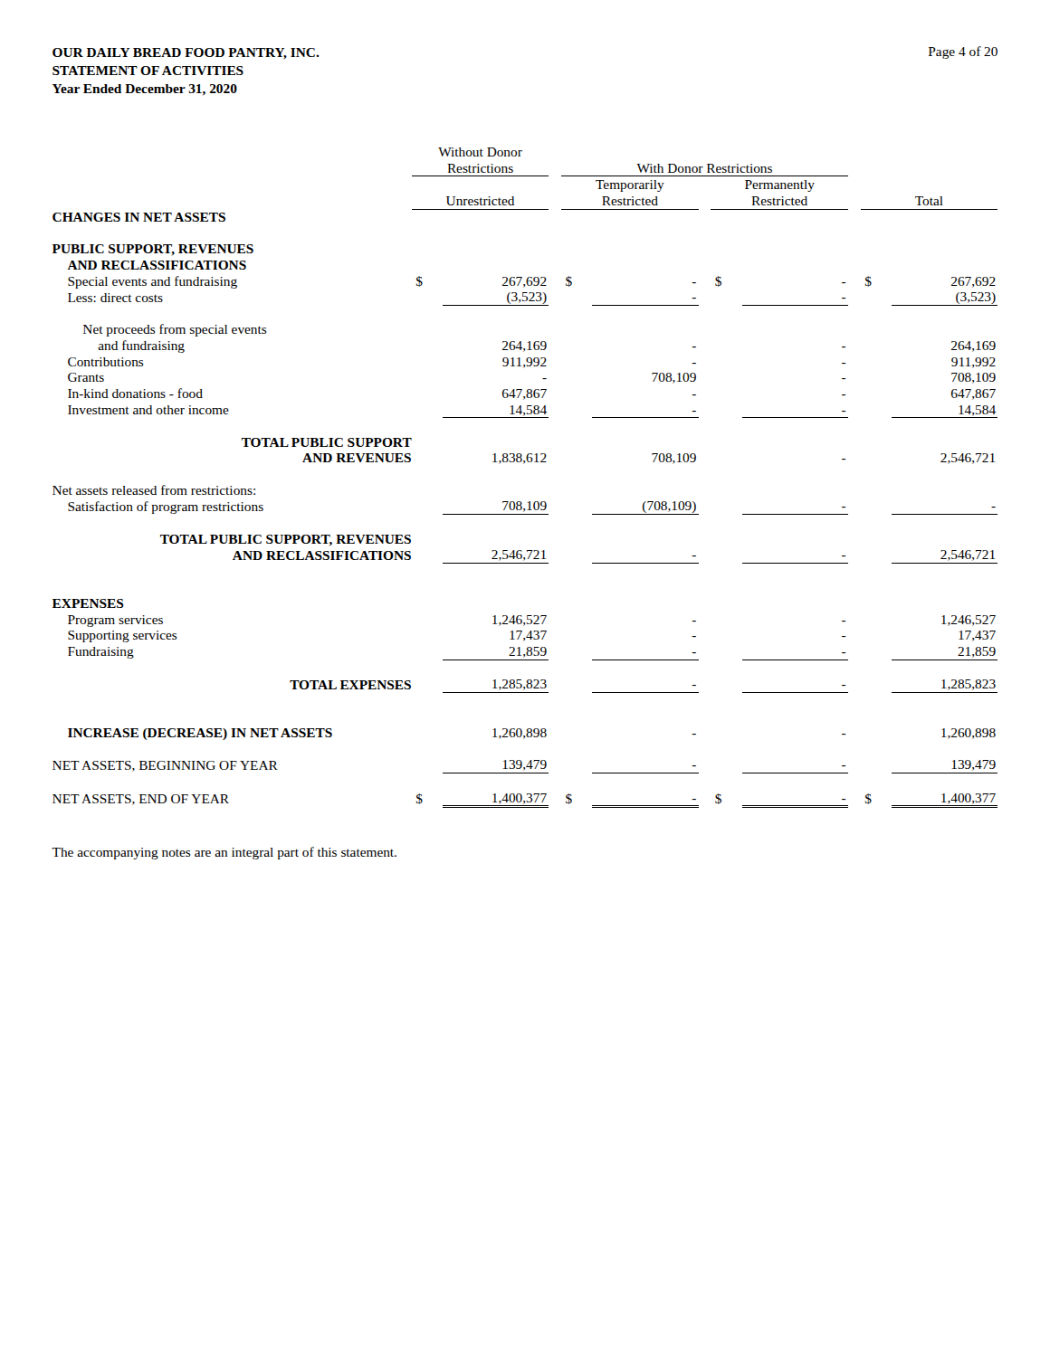Page 4 of 20
OUR DAILY BREAD FOOD PANTRY, INC.
STATEMENT OF ACTIVITIES
Year Ended December 31, 2020
| | Without Donor | | | | | | |
| | Restrictions | | With Donor Restrictions | | |
| | | | Temporarily | | Permanently | | |
| | Unrestricted | | Restricted | | Restricted | | Total |
| CHANGES IN NET ASSETS | |
| PUBLIC SUPPORT, REVENUES | |
| AND RECLASSIFICATIONS | |
| Special events and fundraising | $ | 267,692 | | $ | - | | $ | - | | $ | 267,692 |
| Less: direct costs | | (3,523) | | | - | | | - | | | (3,523) |
| Net proceeds from special events | |
| and fundraising | | 264,169 | | | - | | | - | | | 264,169 |
| Contributions | | 911,992 | | | - | | | - | | | 911,992 |
| Grants | | - | | | 708,109 | | | - | | | 708,109 |
| In-kind donations - food | | 647,867 | | | - | | | - | | | 647,867 |
| Investment and other income | | 14,584 | | | - | | | - | | | 14,584 |
| TOTAL PUBLIC SUPPORT | |
| AND REVENUES | | 1,838,612 | | | 708,109 | | | - | | | 2,546,721 |
| Net assets released from restrictions: | |
| Satisfaction of program restrictions | | 708,109 | | | (708,109) | | | - | | | - |
| TOTAL PUBLIC SUPPORT, REVENUES | |
| AND RECLASSIFICATIONS | | 2,546,721 | | | - | | | - | | | 2,546,721 |
| EXPENSES | |
| Program services | | 1,246,527 | | | - | | | - | | | 1,246,527 |
| Supporting services | | 17,437 | | | - | | | - | | | 17,437 |
| Fundraising | | 21,859 | | | - | | | - | | | 21,859 |
| TOTAL EXPENSES | | 1,285,823 | | | - | | | - | | | 1,285,823 |
| INCREASE (DECREASE) IN NET ASSETS | | 1,260,898 | | | - | | | - | | | 1,260,898 |
| NET ASSETS, BEGINNING OF YEAR | | 139,479 | | | - | | | - | | | 139,479 |
| NET ASSETS, END OF YEAR | $ | 1,400,377 | | $ | - | | $ | - | | $ | 1,400,377 |
The accompanying notes are an integral part of this statement.